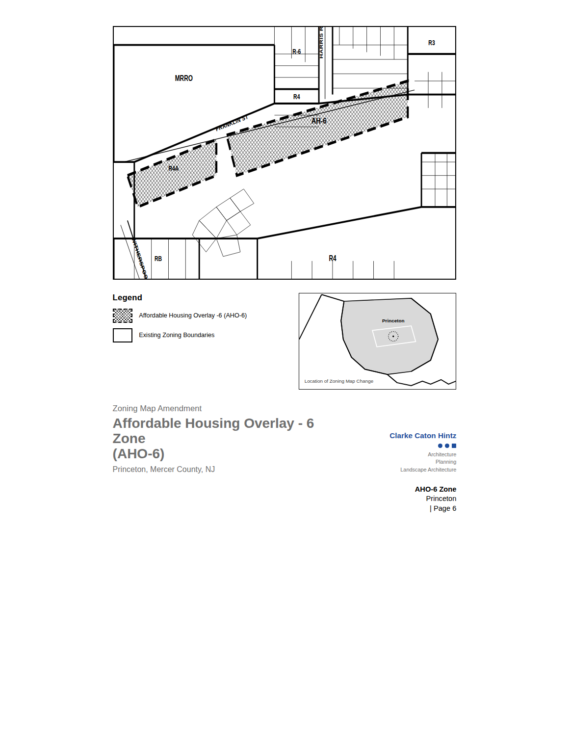MRRO R-6 R4 R3 AH-6 R4A RB R4 FRANKLIN ST HARRIS RD WITHERSPOON ST
Legend
Affordable Housing Overlay -6 (AHO-6)
Existing Zoning Boundaries
Princeton Location of Zoning Map Change
Zoning Map Amendment
Affordable Housing Overlay - 6 Zone
(AHO-6)
Princeton, Mercer County, NJ
Clarke Caton Hintz
Architecture
Planning
Landscape Architecture
AHO-6 Zone
Princeton
| Page 6